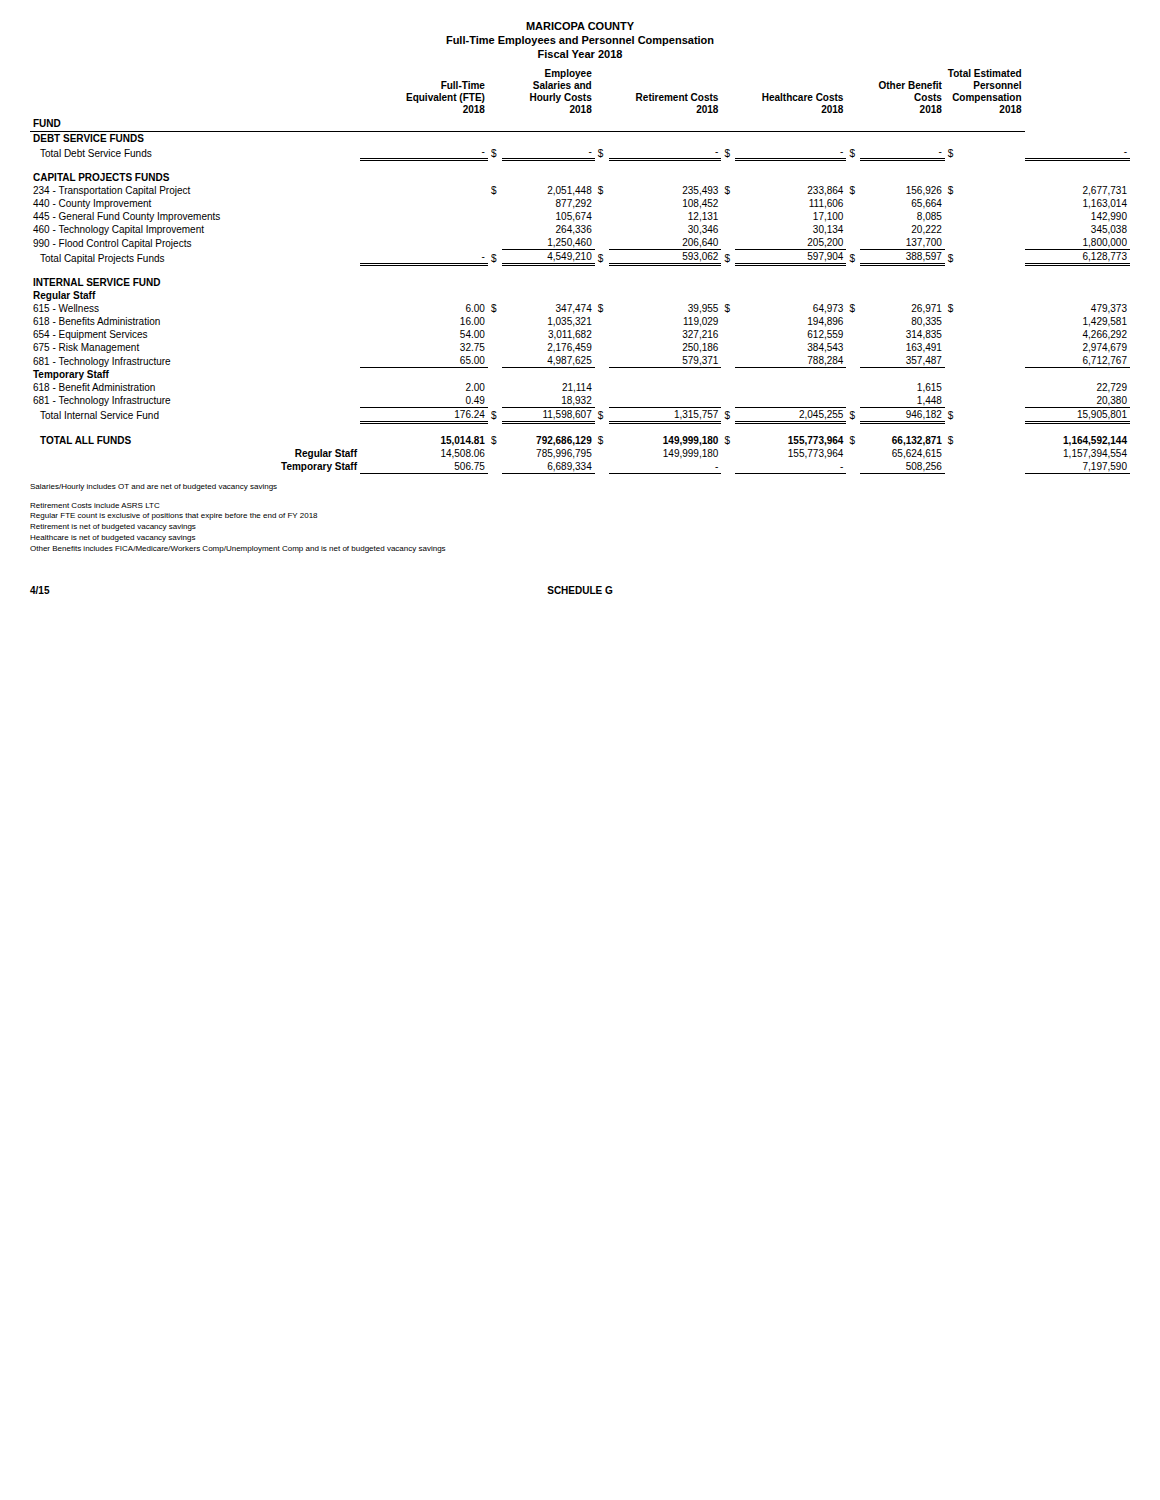MARICOPA COUNTY
Full-Time Employees and Personnel Compensation
Fiscal Year 2018
| | Full-Time Equivalent (FTE) 2018 | Employee Salaries and Hourly Costs 2018 | Retirement Costs 2018 | Healthcare Costs 2018 | Other Benefit Costs 2018 | Total Estimated Personnel Compensation 2018 |
| --- | --- | --- | --- | --- | --- | --- |
| FUND | | | | | | |
| DEBT SERVICE FUNDS | | | | | | | | | | |
| Total Debt Service Funds | - | $ | - | $ | - | $ | - | $ | - | $ | - |
| CAPITAL PROJECTS FUNDS | | | | | | | | | | |
| 234 - Transportation Capital Project | | $ | 2,051,448 | $ | 235,493 | $ | 233,864 | $ | 156,926 | $ | 2,677,731 |
| 440 - County Improvement | | | 877,292 | | 108,452 | | 111,606 | | 65,664 | | 1,163,014 |
| 445 - General Fund County Improvements | | | 105,674 | | 12,131 | | 17,100 | | 8,085 | | 142,990 |
| 460 - Technology Capital Improvement | | | 264,336 | | 30,346 | | 30,134 | | 20,222 | | 345,038 |
| 990 - Flood Control Capital Projects | | | 1,250,460 | | 206,640 | | 205,200 | | 137,700 | | 1,800,000 |
| Total Capital Projects Funds | - | $ | 4,549,210 | $ | 593,062 | $ | 597,904 | $ | 388,597 | $ | 6,128,773 |
| INTERNAL SERVICE FUND | | | | | | | | | | |
| Regular Staff | | | | | | | | | | |
| 615 - Wellness | 6.00 | $ | 347,474 | $ | 39,955 | $ | 64,973 | $ | 26,971 | $ | 479,373 |
| 618 - Benefits Administration | 16.00 | | 1,035,321 | | 119,029 | | 194,896 | | 80,335 | | 1,429,581 |
| 654 - Equipment Services | 54.00 | | 3,011,682 | | 327,216 | | 612,559 | | 314,835 | | 4,266,292 |
| 675 - Risk Management | 32.75 | | 2,176,459 | | 250,186 | | 384,543 | | 163,491 | | 2,974,679 |
| 681 - Technology Infrastructure | 65.00 | | 4,987,625 | | 579,371 | | 788,284 | | 357,487 | | 6,712,767 |
| Temporary Staff | | | | | | | | | | |
| 618 - Benefit Administration | 2.00 | | 21,114 | | | | | | 1,615 | | 22,729 |
| 681 - Technology Infrastructure | 0.49 | | 18,932 | | | | | | 1,448 | | 20,380 |
| Total Internal Service Fund | 176.24 | $ | 11,598,607 | $ | 1,315,757 | $ | 2,045,255 | $ | 946,182 | $ | 15,905,801 |
| TOTAL ALL FUNDS | 15,014.81 | $ | 792,686,129 | $ | 149,999,180 | $ | 155,773,964 | $ | 66,132,871 | $ | 1,164,592,144 |
| Regular Staff | 14,508.06 | | 785,996,795 | | 149,999,180 | | 155,773,964 | | 65,624,615 | | 1,157,394,554 |
| Temporary Staff | 506.75 | | 6,689,334 | | - | | - | | 508,256 | | 7,197,590 |
Salaries/Hourly includes OT and are net of budgeted vacancy savings
Retirement Costs include ASRS LTC
Regular FTE count is exclusive of positions that expire before the end of FY 2018
Retirement is net of budgeted vacancy savings
Healthcare is net of budgeted vacancy savings
Other Benefits includes FICA/Medicare/Workers Comp/Unemployment Comp and is net of budgeted vacancy savings
4/15
SCHEDULE G